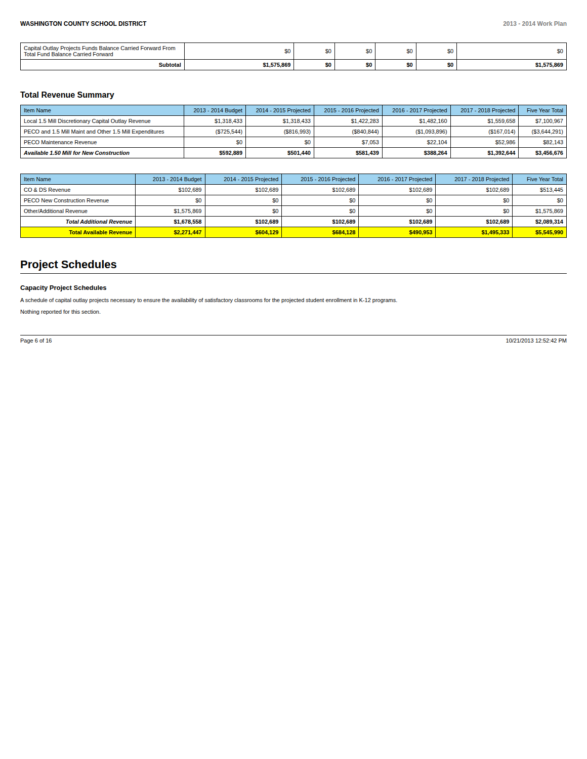WASHINGTON COUNTY SCHOOL DISTRICT 2013 - 2014 Work Plan
| Capital Outlay Projects Funds Balance Carried Forward From Total Fund Balance Carried Forward | $0 | $0 | $0 | $0 | $0 | $0 |
| Subtotal | $1,575,869 | $0 | $0 | $0 | $0 | $1,575,869 |
Total Revenue Summary
| Item Name | 2013 - 2014 Budget | 2014 - 2015 Projected | 2015 - 2016 Projected | 2016 - 2017 Projected | 2017 - 2018 Projected | Five Year Total |
| --- | --- | --- | --- | --- | --- | --- |
| Local 1.5 Mill Discretionary Capital Outlay Revenue | $1,318,433 | $1,318,433 | $1,422,283 | $1,482,160 | $1,559,658 | $7,100,967 |
| PECO and 1.5 Mill Maint and Other 1.5 Mill Expenditures | ($725,544) | ($816,993) | ($840,844) | ($1,093,896) | ($167,014) | ($3,644,291) |
| PECO Maintenance Revenue | $0 | $0 | $7,053 | $22,104 | $52,986 | $82,143 |
| Available 1.50 Mill for New Construction | $592,889 | $501,440 | $581,439 | $388,264 | $1,392,644 | $3,456,676 |
| Item Name | 2013 - 2014 Budget | 2014 - 2015 Projected | 2015 - 2016 Projected | 2016 - 2017 Projected | 2017 - 2018 Projected | Five Year Total |
| --- | --- | --- | --- | --- | --- | --- |
| CO & DS Revenue | $102,689 | $102,689 | $102,689 | $102,689 | $102,689 | $513,445 |
| PECO New Construction Revenue | $0 | $0 | $0 | $0 | $0 | $0 |
| Other/Additional Revenue | $1,575,869 | $0 | $0 | $0 | $0 | $1,575,869 |
| Total Additional Revenue | $1,678,558 | $102,689 | $102,689 | $102,689 | $102,689 | $2,089,314 |
| Total Available Revenue | $2,271,447 | $604,129 | $684,128 | $490,953 | $1,495,333 | $5,545,990 |
Project Schedules
Capacity Project Schedules
A schedule of capital outlay projects necessary to ensure the availability of satisfactory classrooms for the projected student enrollment in K-12 programs.
Nothing reported for this section.
Page 6 of 16 10/21/2013 12:52:42 PM